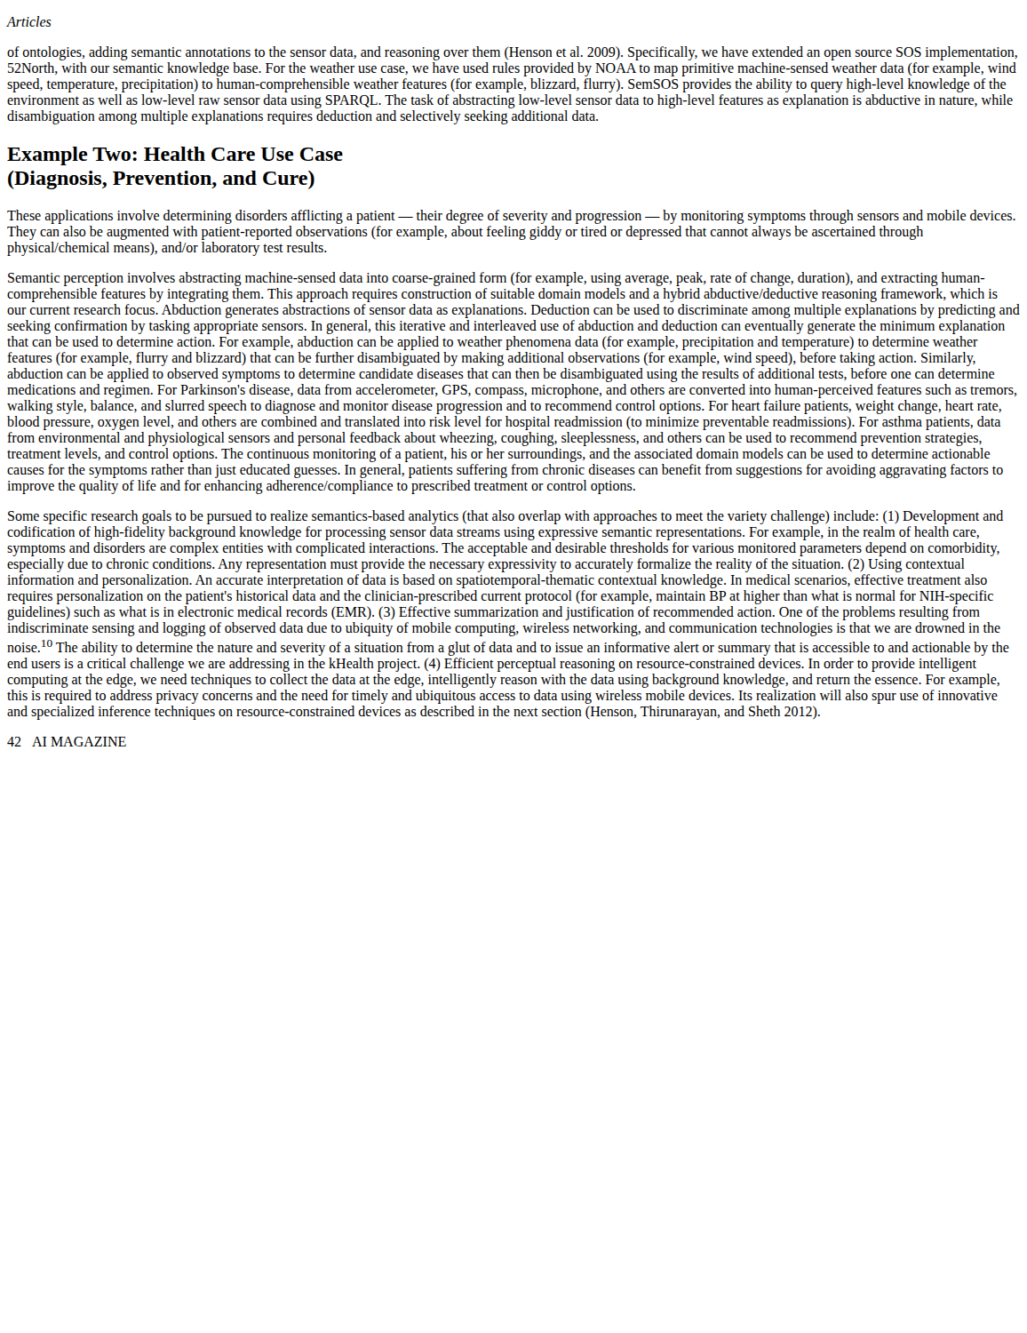Articles
of ontologies, adding semantic annotations to the sensor data, and reasoning over them (Henson et al. 2009). Specifically, we have extended an open source SOS implementation, 52North, with our semantic knowledge base. For the weather use case, we have used rules provided by NOAA to map primitive machine-sensed weather data (for example, wind speed, temperature, precipitation) to human-comprehensible weather features (for example, blizzard, flurry). SemSOS provides the ability to query high-level knowledge of the environment as well as low-level raw sensor data using SPARQL. The task of abstracting low-level sensor data to high-level features as explanation is abductive in nature, while disambiguation among multiple explanations requires deduction and selectively seeking additional data.
Example Two: Health Care Use Case
(Diagnosis, Prevention, and Cure)
These applications involve determining disorders afflicting a patient — their degree of severity and progression — by monitoring symptoms through sensors and mobile devices. They can also be augmented with patient-reported observations (for example, about feeling giddy or tired or depressed that cannot always be ascertained through physical/chemical means), and/or laboratory test results.
Semantic perception involves abstracting machine-sensed data into coarse-grained form (for example, using average, peak, rate of change, duration), and extracting human-comprehensible features by integrating them. This approach requires construction of suitable domain models and a hybrid abductive/deductive reasoning framework, which is our current research focus. Abduction generates abstractions of sensor data as explanations. Deduction can be used to discriminate among multiple explanations by predicting and seeking confirmation by tasking appropriate sensors. In general, this iterative and interleaved use of abduction and deduction can eventually generate the minimum explanation that can be used to determine action. For example, abduction can be applied to weather phenomena data (for example, precipitation and temperature) to determine weather features (for example, flurry and blizzard) that can be further disambiguated by making additional observations (for example, wind speed), before taking action. Similarly, abduction can be applied to observed symptoms to determine candidate diseases that can then be disambiguated using the results of additional tests, before one can determine medications and regimen. For Parkinson's disease, data from accelerometer, GPS, compass, microphone, and others are converted into human-perceived features such as tremors, walking style, balance, and slurred speech to diagnose and monitor disease progression and to recommend control options. For heart failure patients, weight change, heart rate, blood pressure, oxygen level, and others are combined and translated into risk level for hospital readmission (to minimize preventable readmissions). For asthma patients, data from environmental and physiological sensors and personal feedback about wheezing, coughing, sleeplessness, and others can be used to recommend prevention strategies, treatment levels, and control options. The continuous monitoring of a patient, his or her surroundings, and the associated domain models can be used to determine actionable causes for the symptoms rather than just educated guesses. In general, patients suffering from chronic diseases can benefit from suggestions for avoiding aggravating factors to improve the quality of life and for enhancing adherence/compliance to prescribed treatment or control options.
Some specific research goals to be pursued to realize semantics-based analytics (that also overlap with approaches to meet the variety challenge) include: (1) Development and codification of high-fidelity background knowledge for processing sensor data streams using expressive semantic representations. For example, in the realm of health care, symptoms and disorders are complex entities with complicated interactions. The acceptable and desirable thresholds for various monitored parameters depend on comorbidity, especially due to chronic conditions. Any representation must provide the necessary expressivity to accurately formalize the reality of the situation. (2) Using contextual information and personalization. An accurate interpretation of data is based on spatiotemporal-thematic contextual knowledge. In medical scenarios, effective treatment also requires personalization on the patient's historical data and the clinician-prescribed current protocol (for example, maintain BP at higher than what is normal for NIH-specific guidelines) such as what is in electronic medical records (EMR). (3) Effective summarization and justification of recommended action. One of the problems resulting from indiscriminate sensing and logging of observed data due to ubiquity of mobile computing, wireless networking, and communication technologies is that we are drowned in the noise.10 The ability to determine the nature and severity of a situation from a glut of data and to issue an informative alert or summary that is accessible to and actionable by the end users is a critical challenge we are addressing in the kHealth project. (4) Efficient perceptual reasoning on resource-constrained devices. In order to provide intelligent computing at the edge, we need techniques to collect the data at the edge, intelligently reason with the data using background knowledge, and return the essence. For example, this is required to address privacy concerns and the need for timely and ubiquitous access to data using wireless mobile devices. Its realization will also spur use of innovative and specialized inference techniques on resource-constrained devices as described in the next section (Henson, Thirunarayan, and Sheth 2012).
42 AI MAGAZINE